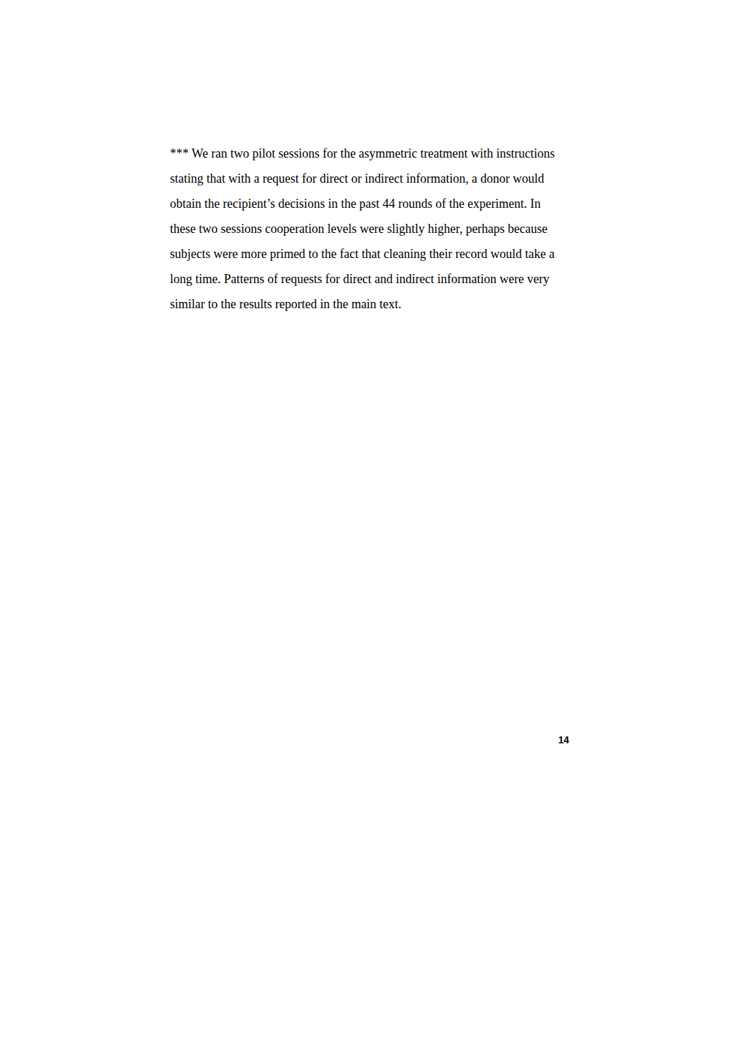*** We ran two pilot sessions for the asymmetric treatment with instructions stating that with a request for direct or indirect information, a donor would obtain the recipient’s decisions in the past 44 rounds of the experiment. In these two sessions cooperation levels were slightly higher, perhaps because subjects were more primed to the fact that cleaning their record would take a long time. Patterns of requests for direct and indirect information were very similar to the results reported in the main text.
14